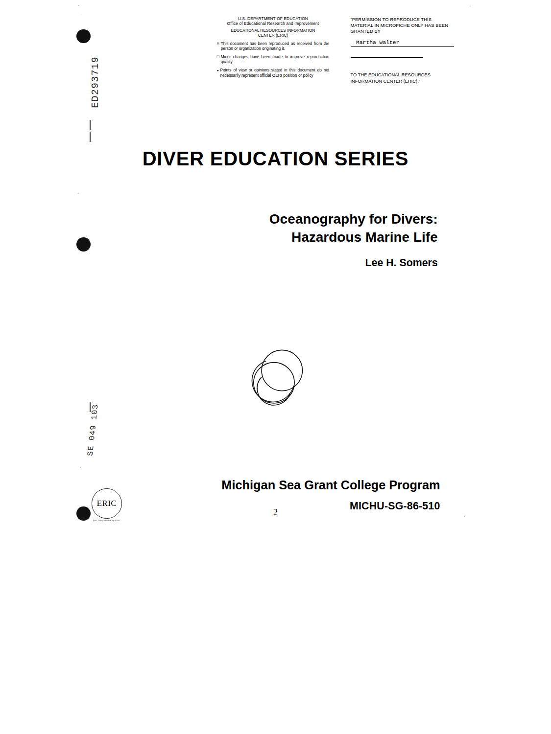ED293719
SE 049 103
U.S. DEPARTMENT OF EDUCATION Office of Educational Research and Improvement
EDUCATIONAL RESOURCES INFORMATION
CENTER (ERIC)
This document has been reproduced as received from the person or organization originating it.
Minor changes have been made to improve reproduction quality.
Points of view or opinions stated in this document do not necessarily represent official OERI position or policy
“PERMISSION TO REPRODUCE THIS MATERIAL IN MICROFICHE ONLY HAS BEEN GRANTED BY
Martha Walter
TO THE EDUCATIONAL RESOURCES INFORMATION CENTER (ERIC).”
DIVER EDUCATION SERIES
Oceanography for Divers: Hazardous Marine Life
Lee H. Somers
Michigan Sea Grant College Program
MICHU-SG-86-510
ERIC
Full Text Provided by ERIC
2